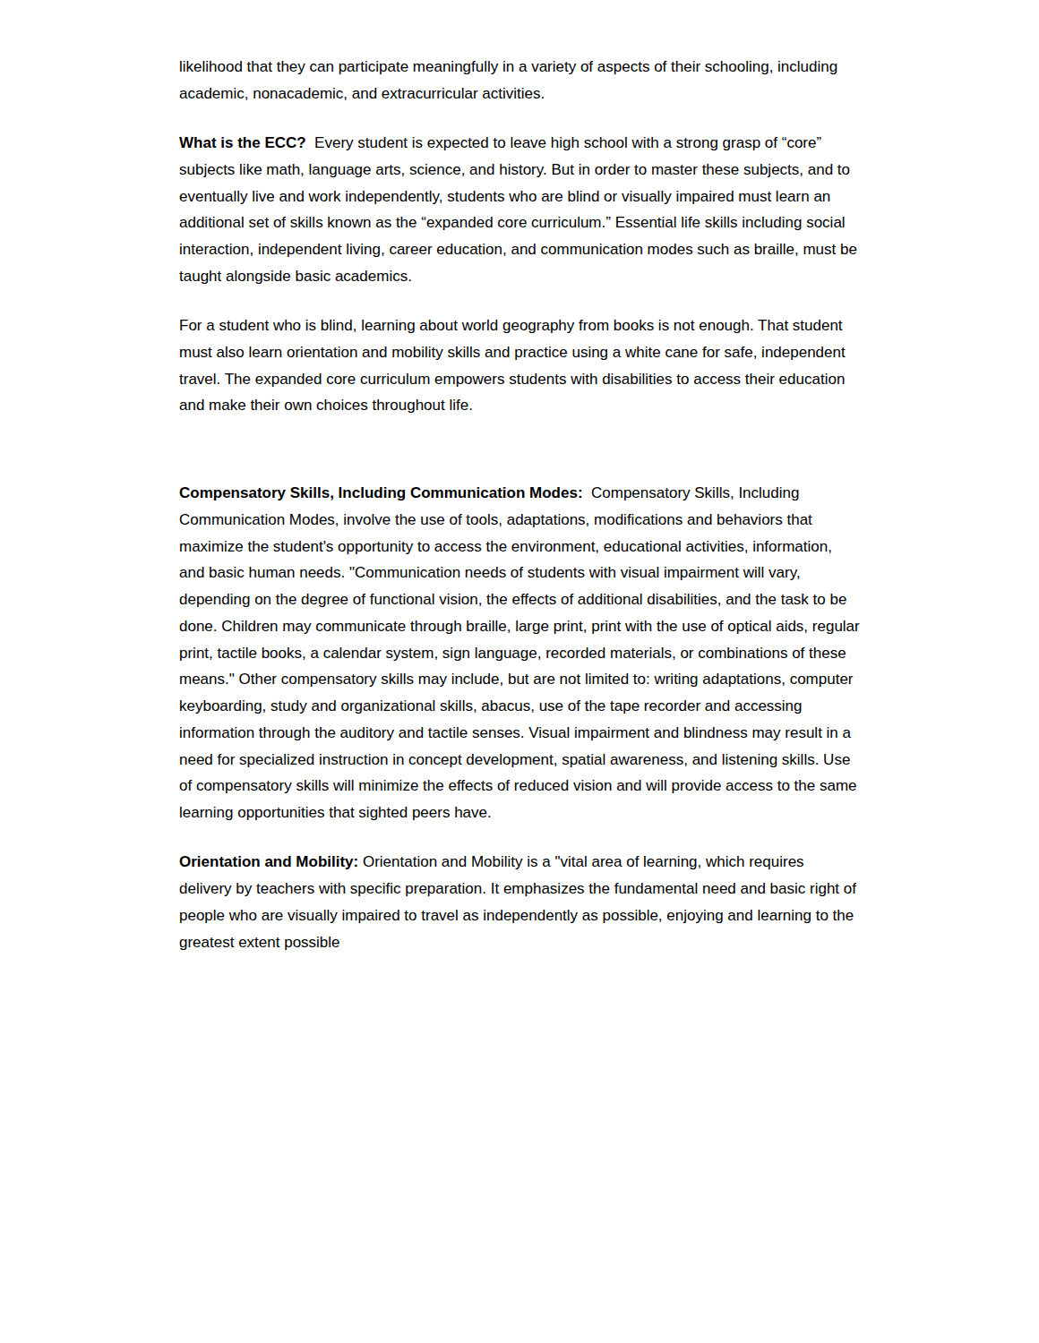likelihood that they can participate meaningfully in a variety of aspects of their schooling, including academic, nonacademic, and extracurricular activities.
What is the ECC? Every student is expected to leave high school with a strong grasp of “core” subjects like math, language arts, science, and history. But in order to master these subjects, and to eventually live and work independently, students who are blind or visually impaired must learn an additional set of skills known as the “expanded core curriculum.” Essential life skills including social interaction, independent living, career education, and communication modes such as braille, must be taught alongside basic academics.
For a student who is blind, learning about world geography from books is not enough. That student must also learn orientation and mobility skills and practice using a white cane for safe, independent travel. The expanded core curriculum empowers students with disabilities to access their education and make their own choices throughout life.
Compensatory Skills, Including Communication Modes: Compensatory Skills, Including Communication Modes, involve the use of tools, adaptations, modifications and behaviors that maximize the student's opportunity to access the environment, educational activities, information, and basic human needs. "Communication needs of students with visual impairment will vary, depending on the degree of functional vision, the effects of additional disabilities, and the task to be done. Children may communicate through braille, large print, print with the use of optical aids, regular print, tactile books, a calendar system, sign language, recorded materials, or combinations of these means." Other compensatory skills may include, but are not limited to: writing adaptations, computer keyboarding, study and organizational skills, abacus, use of the tape recorder and accessing information through the auditory and tactile senses. Visual impairment and blindness may result in a need for specialized instruction in concept development, spatial awareness, and listening skills. Use of compensatory skills will minimize the effects of reduced vision and will provide access to the same learning opportunities that sighted peers have.
Orientation and Mobility: Orientation and Mobility is a "vital area of learning, which requires delivery by teachers with specific preparation. It emphasizes the fundamental need and basic right of people who are visually impaired to travel as independently as possible, enjoying and learning to the greatest extent possible